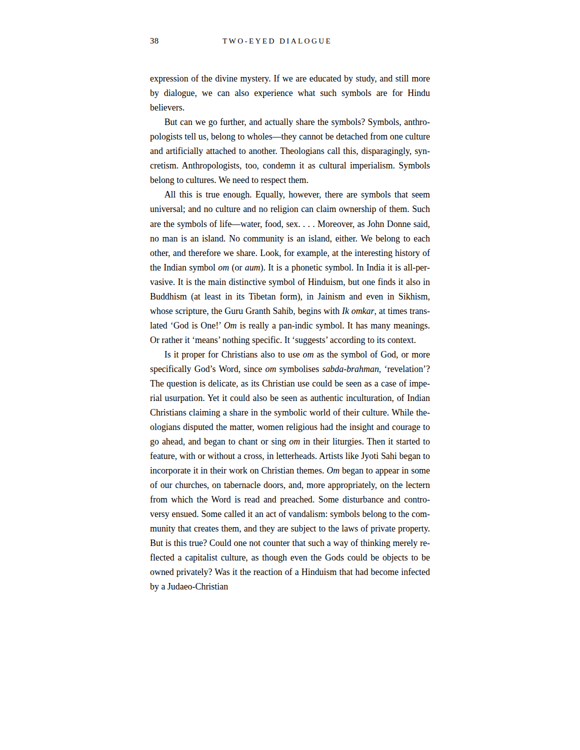38 Two-Eyed Dialogue
expression of the divine mystery. If we are educated by study, and still more by dialogue, we can also experience what such symbols are for Hindu believers.
But can we go further, and actually share the symbols? Symbols, anthropologists tell us, belong to wholes—they cannot be detached from one culture and artificially attached to another. Theologians call this, disparagingly, syncretism. Anthropologists, too, condemn it as cultural imperialism. Symbols belong to cultures. We need to respect them.
All this is true enough. Equally, however, there are symbols that seem universal; and no culture and no religion can claim ownership of them. Such are the symbols of life—water, food, sex. . . . Moreover, as John Donne said, no man is an island. No community is an island, either. We belong to each other, and therefore we share. Look, for example, at the interesting history of the Indian symbol om (or aum). It is a phonetic symbol. In India it is all-pervasive. It is the main distinctive symbol of Hinduism, but one finds it also in Buddhism (at least in its Tibetan form), in Jainism and even in Sikhism, whose scripture, the Guru Granth Sahib, begins with Ik omkar, at times translated ‘God is One!’ Om is really a pan-indic symbol. It has many meanings. Or rather it ‘means’ nothing specific. It ‘suggests’ according to its context.
Is it proper for Christians also to use om as the symbol of God, or more specifically God’s Word, since om symbolises sabda-brahman, ‘revelation’? The question is delicate, as its Christian use could be seen as a case of imperial usurpation. Yet it could also be seen as authentic inculturation, of Indian Christians claiming a share in the symbolic world of their culture. While theologians disputed the matter, women religious had the insight and courage to go ahead, and began to chant or sing om in their liturgies. Then it started to feature, with or without a cross, in letterheads. Artists like Jyoti Sahi began to incorporate it in their work on Christian themes. Om began to appear in some of our churches, on tabernacle doors, and, more appropriately, on the lectern from which the Word is read and preached. Some disturbance and controversy ensued. Some called it an act of vandalism: symbols belong to the community that creates them, and they are subject to the laws of private property. But is this true? Could one not counter that such a way of thinking merely reflected a capitalist culture, as though even the Gods could be objects to be owned privately? Was it the reaction of a Hinduism that had become infected by a Judaeo-Christian